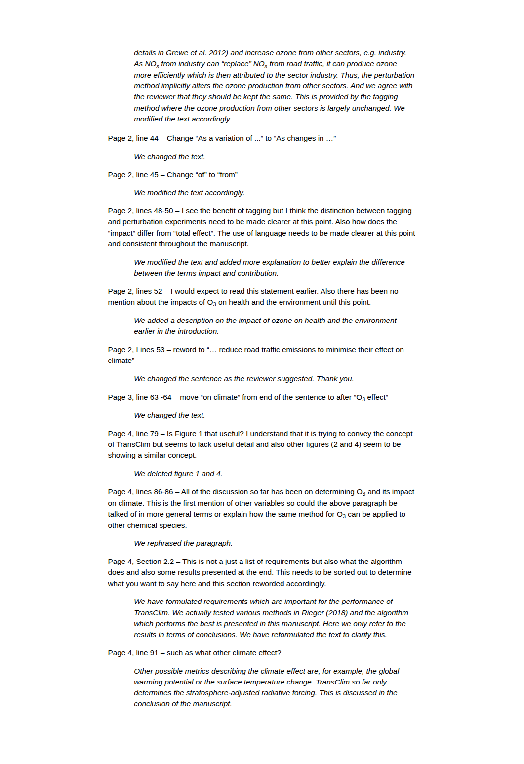details in Grewe et al. 2012) and increase ozone from other sectors, e.g. industry. As NOx from industry can “replace” NOx from road traffic, it can produce ozone more efficiently which is then attributed to the sector industry. Thus, the perturbation method implicitly alters the ozone production from other sectors. And we agree with the reviewer that they should be kept the same. This is provided by the tagging method where the ozone production from other sectors is largely unchanged. We modified the text accordingly.
Page 2, line 44 – Change “As a variation of ...” to “As changes in …”
We changed the text.
Page 2, line 45 – Change “of” to “from”
We modified the text accordingly.
Page 2, lines 48-50 – I see the benefit of tagging but I think the distinction between tagging and perturbation experiments need to be made clearer at this point. Also how does the “impact” differ from “total effect”. The use of language needs to be made clearer at this point and consistent throughout the manuscript.
We modified the text and added more explanation to better explain the difference between the terms impact and contribution.
Page 2, lines 52 – I would expect to read this statement earlier. Also there has been no mention about the impacts of O3 on health and the environment until this point.
We added a description on the impact of ozone on health and the environment earlier in the introduction.
Page 2, Lines 53 – reword to “… reduce road traffic emissions to minimise their effect on climate”
We changed the sentence as the reviewer suggested. Thank you.
Page 3, line 63 -64 – move “on climate” from end of the sentence to after ”O3 effect”
We changed the text.
Page 4, line 79 – Is Figure 1 that useful? I understand that it is trying to convey the concept of TransClim but seems to lack useful detail and also other figures (2 and 4) seem to be showing a similar concept.
We deleted figure 1 and 4.
Page 4, lines 86-86 – All of the discussion so far has been on determining O3 and its impact on climate. This is the first mention of other variables so could the above paragraph be talked of in more general terms or explain how the same method for O3 can be applied to other chemical species.
We rephrased the paragraph.
Page 4, Section 2.2 – This is not a just a list of requirements but also what the algorithm does and also some results presented at the end. This needs to be sorted out to determine what you want to say here and this section reworded accordingly.
We have formulated requirements which are important for the performance of TransClim. We actually tested various methods in Rieger (2018) and the algorithm which performs the best is presented in this manuscript. Here we only refer to the results in terms of conclusions. We have reformulated the text to clarify this.
Page 4, line 91 – such as what other climate effect?
Other possible metrics describing the climate effect are, for example, the global warming potential or the surface temperature change. TransClim so far only determines the stratosphere-adjusted radiative forcing. This is discussed in the conclusion of the manuscript.